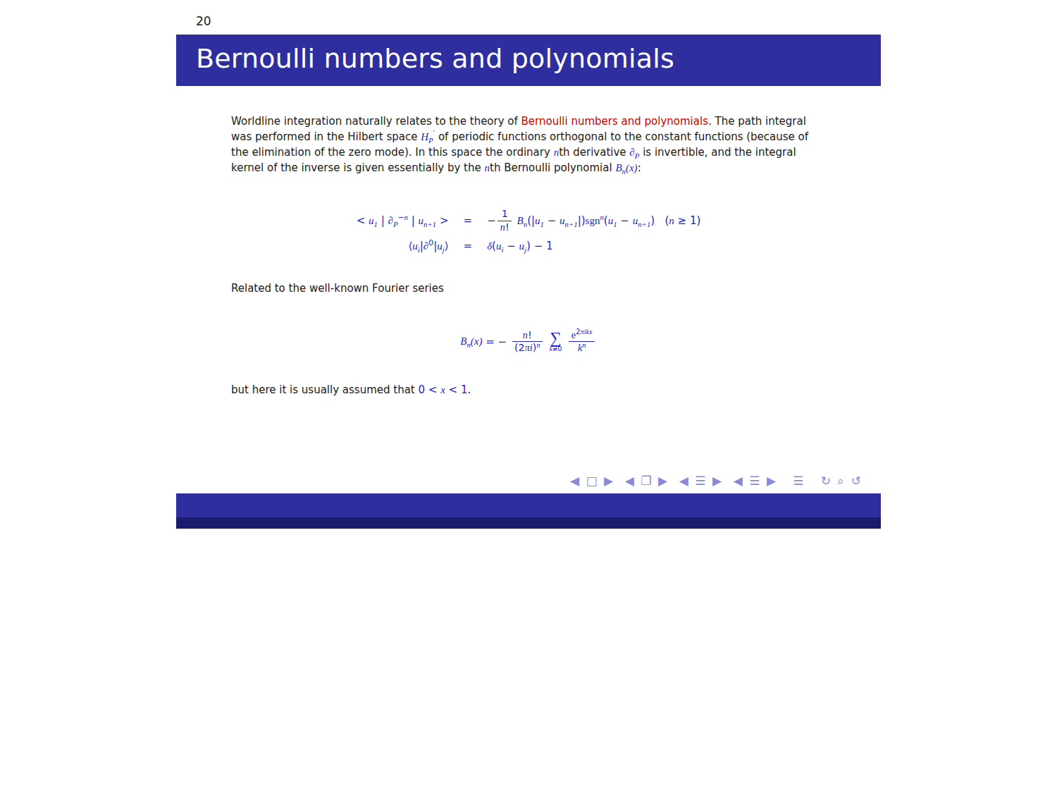20
Bernoulli numbers and polynomials
Worldline integration naturally relates to the theory of Bernoulli numbers and polynomials. The path integral was performed in the Hilbert space HP′ of periodic functions orthogonal to the constant functions (because of the elimination of the zero mode). In this space the ordinary nth derivative ∂P is invertible, and the integral kernel of the inverse is given essentially by the nth Bernoulli polynomial Bn(x):
| < u 1 / ∂ P − n / u n+1 > | = | − 1 n ! B n (/ u 1 − u n+1 /) sgn n ( u 1 − u n+1 ) ( n ≥ 1) |
| ⟨ u i / ∂ 0 / u j ⟩ | = | δ ( u i − u j ) − 1 |
Related to the well-known Fourier series
Bn(x) = − n!(2πi)n ∑k≠0 e2πikx kn
but here it is usually assumed that 0 < x < 1.
◀ □ ▶ ◀ ❐ ▶ ◀ ☰ ▶ ◀ ☰ ▶ ☰ ↻ ⌕ ↺